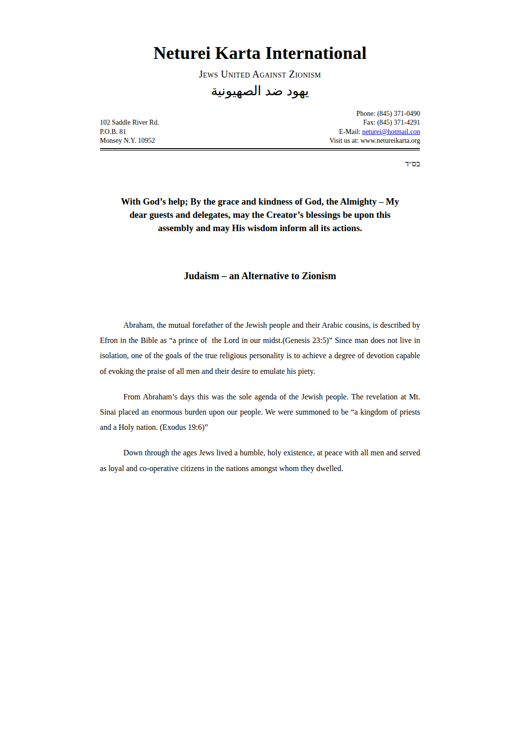Neturei Karta International
Jews United Against Zionism
يهود ضد الصهيونية
| | Phone: (845) 371-0490 |
| 102 Saddle River Rd. | Fax: (845) 371-4291 |
| P.O.B. 81 | E-Mail: neturei@hotmail.con |
| Monsey N.Y. 10952 | Visit us at: www.netureikarta.org |
בס״ד
With God’s help; By the grace and kindness of God, the Almighty – My dear guests and delegates, may the Creator’s blessings be upon this assembly and may His wisdom inform all its actions.
Judaism – an Alternative to Zionism
Abraham, the mutual forefather of the Jewish people and their Arabic cousins, is described by Efron in the Bible as “a prince of the Lord in our midst.(Genesis 23:5)” Since man does not live in isolation, one of the goals of the true religious personality is to achieve a degree of devotion capable of evoking the praise of all men and their desire to emulate his piety.
From Abraham’s days this was the sole agenda of the Jewish people. The revelation at Mt. Sinai placed an enormous burden upon our people. We were summoned to be “a kingdom of priests and a Holy nation. (Exodus 19:6)”
Down through the ages Jews lived a humble, holy existence, at peace with all men and served as loyal and co-operative citizens in the nations amongst whom they dwelled.